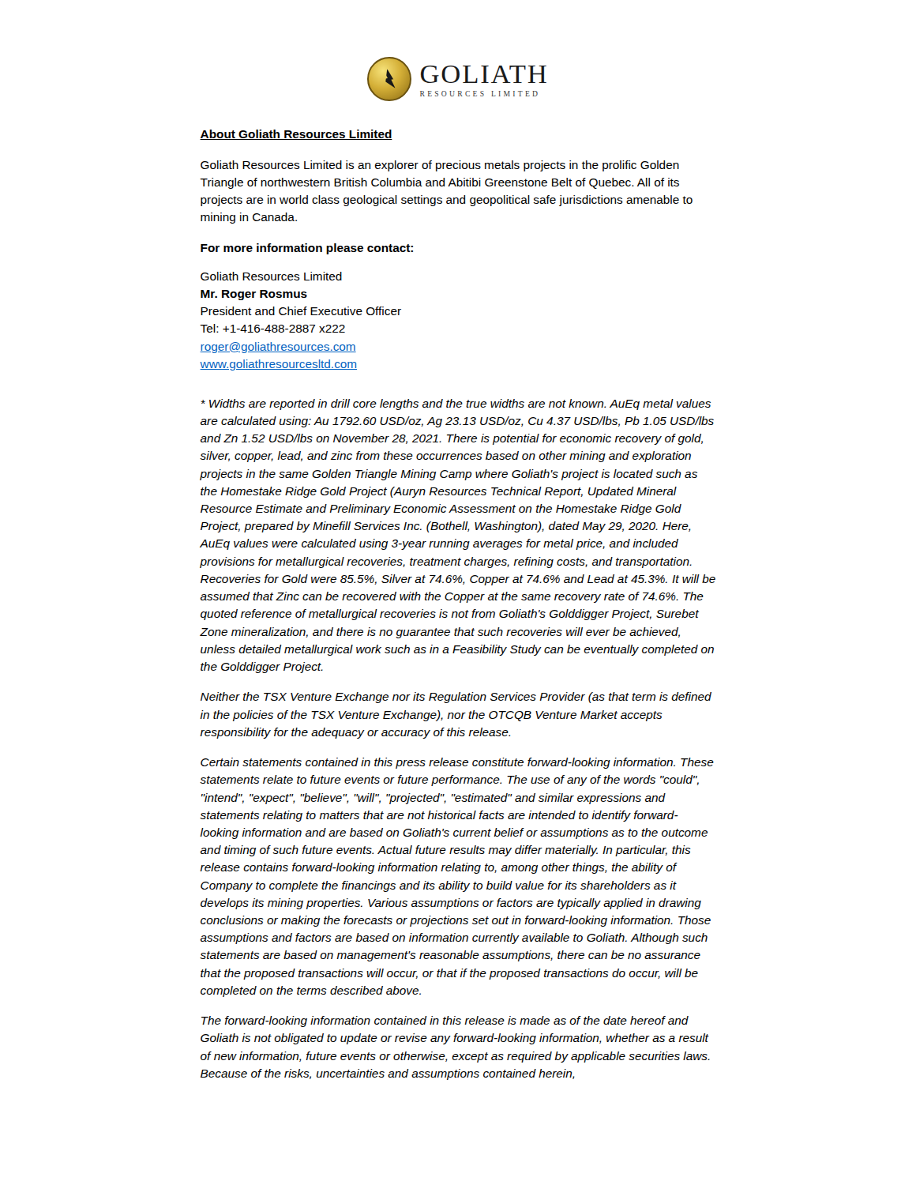GOLIATH RESOURCES LIMITED
About Goliath Resources Limited
Goliath Resources Limited is an explorer of precious metals projects in the prolific Golden Triangle of northwestern British Columbia and Abitibi Greenstone Belt of Quebec. All of its projects are in world class geological settings and geopolitical safe jurisdictions amenable to mining in Canada.
For more information please contact:
Goliath Resources Limited
Mr. Roger Rosmus
President and Chief Executive Officer
Tel: +1-416-488-2887 x222
roger@goliathresources.com
www.goliathresourcesltd.com
* Widths are reported in drill core lengths and the true widths are not known. AuEq metal values are calculated using: Au 1792.60 USD/oz, Ag 23.13 USD/oz, Cu 4.37 USD/lbs, Pb 1.05 USD/lbs and Zn 1.52 USD/lbs on November 28, 2021. There is potential for economic recovery of gold, silver, copper, lead, and zinc from these occurrences based on other mining and exploration projects in the same Golden Triangle Mining Camp where Goliath's project is located such as the Homestake Ridge Gold Project (Auryn Resources Technical Report, Updated Mineral Resource Estimate and Preliminary Economic Assessment on the Homestake Ridge Gold Project, prepared by Minefill Services Inc. (Bothell, Washington), dated May 29, 2020. Here, AuEq values were calculated using 3-year running averages for metal price, and included provisions for metallurgical recoveries, treatment charges, refining costs, and transportation. Recoveries for Gold were 85.5%, Silver at 74.6%, Copper at 74.6% and Lead at 45.3%. It will be assumed that Zinc can be recovered with the Copper at the same recovery rate of 74.6%. The quoted reference of metallurgical recoveries is not from Goliath's Golddigger Project, Surebet Zone mineralization, and there is no guarantee that such recoveries will ever be achieved, unless detailed metallurgical work such as in a Feasibility Study can be eventually completed on the Golddigger Project.
Neither the TSX Venture Exchange nor its Regulation Services Provider (as that term is defined in the policies of the TSX Venture Exchange), nor the OTCQB Venture Market accepts responsibility for the adequacy or accuracy of this release.
Certain statements contained in this press release constitute forward-looking information. These statements relate to future events or future performance. The use of any of the words "could", "intend", "expect", "believe", "will", "projected", "estimated" and similar expressions and statements relating to matters that are not historical facts are intended to identify forward-looking information and are based on Goliath's current belief or assumptions as to the outcome and timing of such future events. Actual future results may differ materially. In particular, this release contains forward-looking information relating to, among other things, the ability of Company to complete the financings and its ability to build value for its shareholders as it develops its mining properties. Various assumptions or factors are typically applied in drawing conclusions or making the forecasts or projections set out in forward-looking information. Those assumptions and factors are based on information currently available to Goliath. Although such statements are based on management's reasonable assumptions, there can be no assurance that the proposed transactions will occur, or that if the proposed transactions do occur, will be completed on the terms described above.
The forward-looking information contained in this release is made as of the date hereof and Goliath is not obligated to update or revise any forward-looking information, whether as a result of new information, future events or otherwise, except as required by applicable securities laws. Because of the risks, uncertainties and assumptions contained herein,